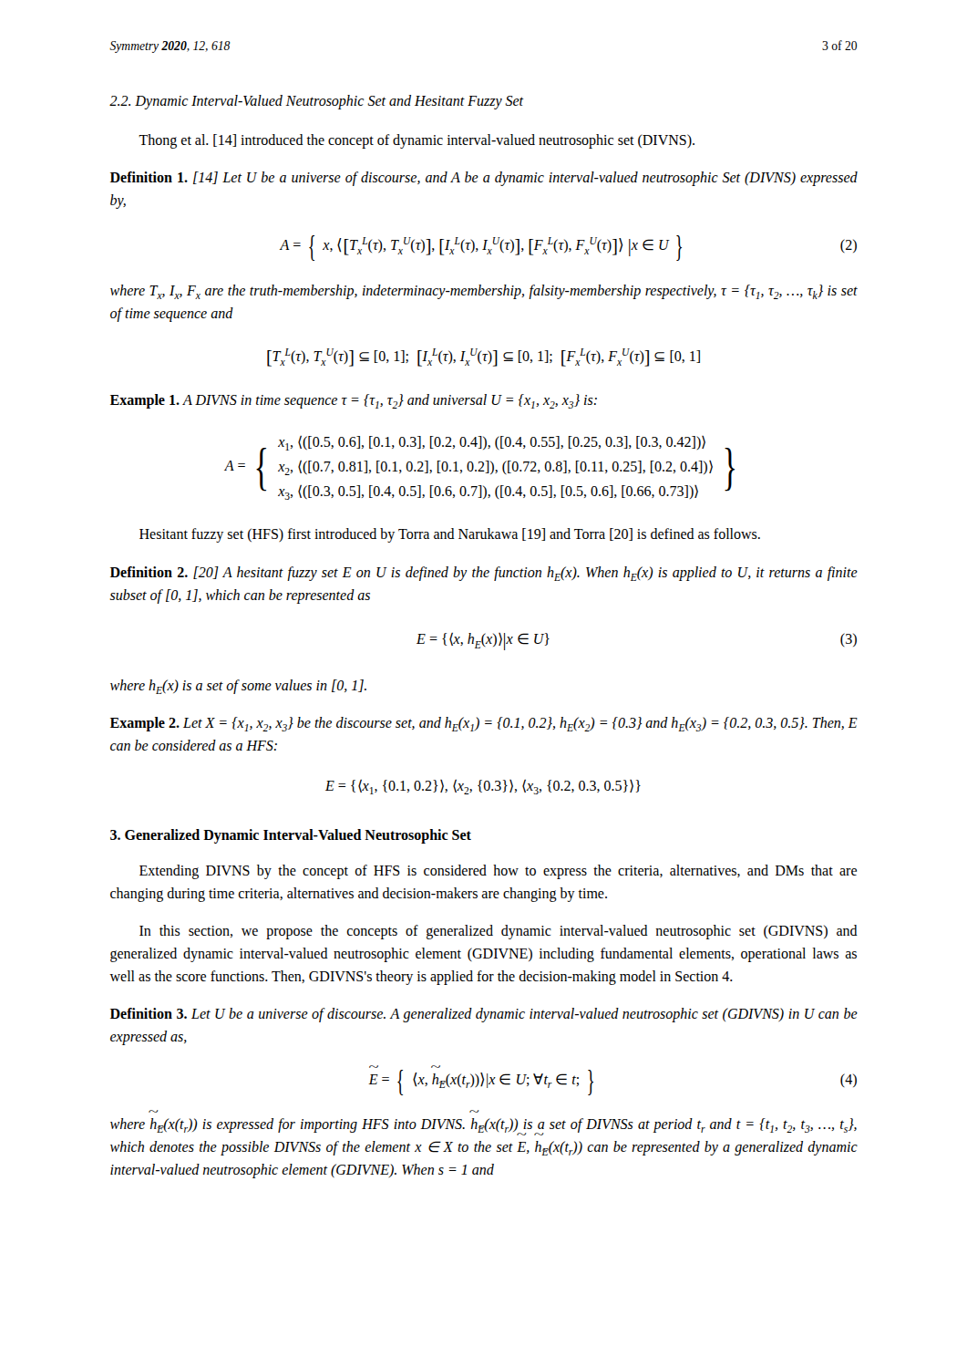Symmetry 2020, 12, 618 3 of 20
2.2. Dynamic Interval-Valued Neutrosophic Set and Hesitant Fuzzy Set
Thong et al. [14] introduced the concept of dynamic interval-valued neutrosophic set (DIVNS).
Definition 1. [14] Let U be a universe of discourse, and A be a dynamic interval-valued neutrosophic Set (DIVNS) expressed by,
A = { x, ⟨[TxL(τ), TxU(τ)], [IxL(τ), IxU(τ)], [FxL(τ), FxU(τ)]⟩ |x ∈ U }
(2)
where Tx, Ix, Fx are the truth-membership, indeterminacy-membership, falsity-membership respectively, τ = {τ1, τ2, …, τk} is set of time sequence and
[TxL(τ), TxU(τ)] ⊆ [0, 1]; [IxL(τ), IxU(τ)] ⊆ [0, 1]; [FxL(τ), FxU(τ)] ⊆ [0, 1]
Example 1. A DIVNS in time sequence τ = {τ1, τ2} and universal U = {x1, x2, x3} is:
A = {
x1, ⟨([0.5, 0.6], [0.1, 0.3], [0.2, 0.4]), ([0.4, 0.55], [0.25, 0.3], [0.3, 0.42])⟩
x2, ⟨([0.7, 0.81], [0.1, 0.2], [0.1, 0.2]), ([0.72, 0.8], [0.11, 0.25], [0.2, 0.4])⟩
x3, ⟨([0.3, 0.5], [0.4, 0.5], [0.6, 0.7]), ([0.4, 0.5], [0.5, 0.6], [0.66, 0.73])⟩
}
Hesitant fuzzy set (HFS) first introduced by Torra and Narukawa [19] and Torra [20] is defined as follows.
Definition 2. [20] A hesitant fuzzy set E on U is defined by the function hE(x). When hE(x) is applied to U, it returns a finite subset of [0, 1], which can be represented as
E = {⟨x, hE(x)⟩|x ∈ U}
(3)
where hE(x) is a set of some values in [0, 1].
Example 2. Let X = {x1, x2, x3} be the discourse set, and hE(x1) = {0.1, 0.2}, hE(x2) = {0.3} and hE(x3) = {0.2, 0.3, 0.5}. Then, E can be considered as a HFS:
E = {⟨x1, {0.1, 0.2}⟩, ⟨x2, {0.3}⟩, ⟨x3, {0.2, 0.3, 0.5}⟩}
3. Generalized Dynamic Interval-Valued Neutrosophic Set
Extending DIVNS by the concept of HFS is considered how to express the criteria, alternatives, and DMs that are changing during time criteria, alternatives and decision-makers are changing by time.
In this section, we propose the concepts of generalized dynamic interval-valued neutrosophic set (GDIVNS) and generalized dynamic interval-valued neutrosophic element (GDIVNE) including fundamental elements, operational laws as well as the score functions. Then, GDIVNS's theory is applied for the decision-making model in Section 4.
Definition 3. Let U be a universe of discourse. A generalized dynamic interval-valued neutrosophic set (GDIVNS) in U can be expressed as,
~E = { ⟨x, ~h~E(x(tr))⟩|x ∈ U; ∀tr ∈ t; }
(4)
where ~h~E(x(tr)) is expressed for importing HFS into DIVNS. ~h~E(x(tr)) is a set of DIVNSs at period tr and t = {t1, t2, t3, …, ts}, which denotes the possible DIVNSs of the element x ∈ X to the set ~E, ~h~E(x(tr)) can be represented by a generalized dynamic interval-valued neutrosophic element (GDIVNE). When s = 1 and